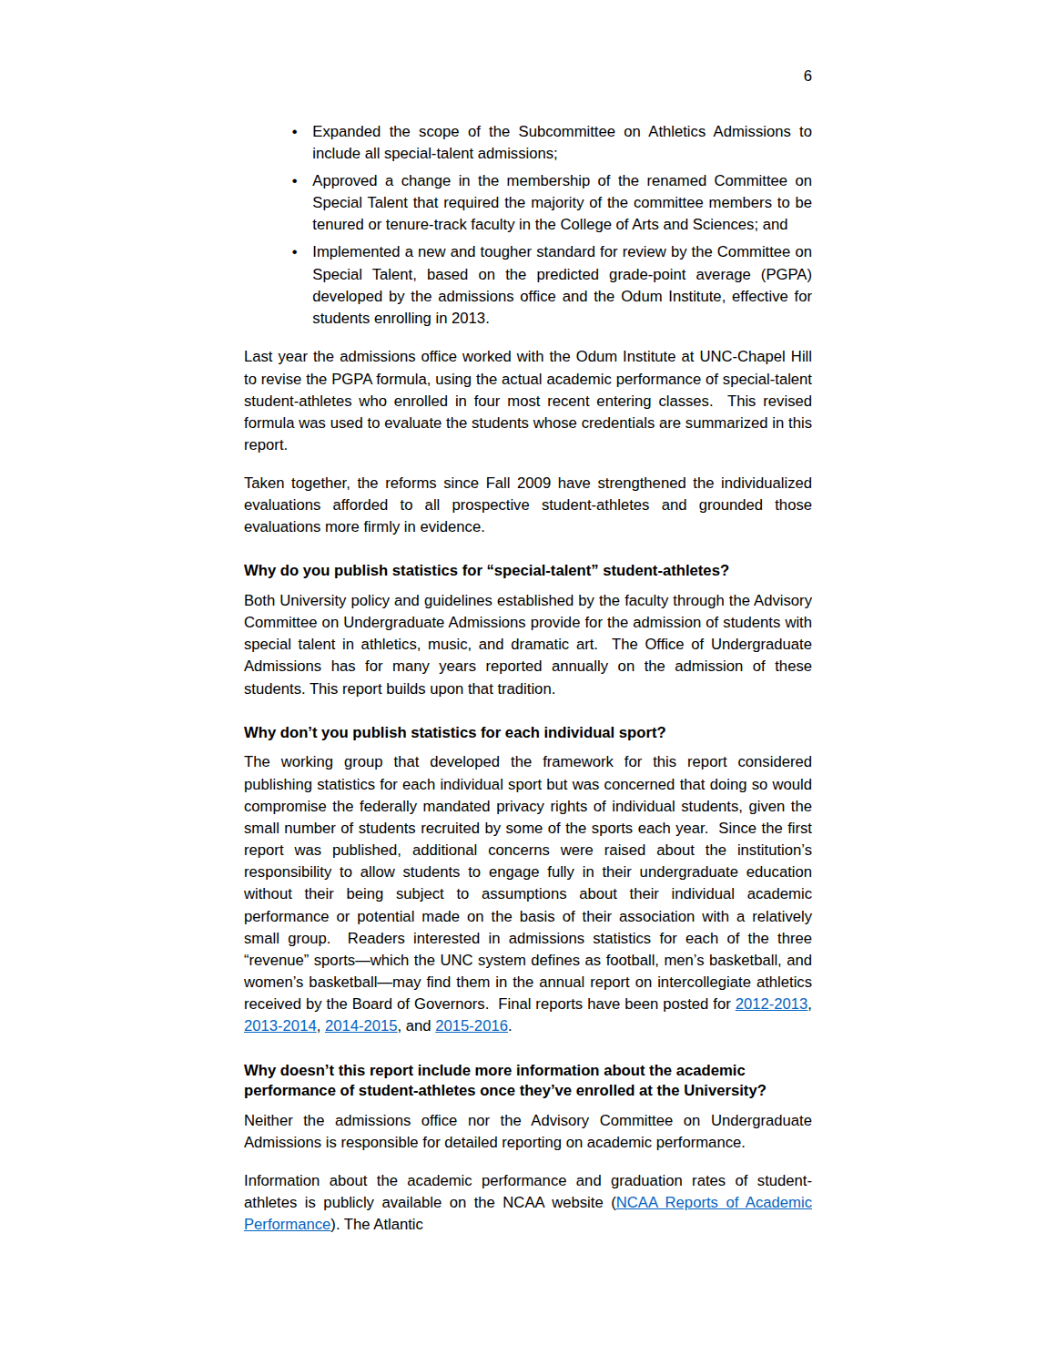6
Expanded the scope of the Subcommittee on Athletics Admissions to include all special-talent admissions;
Approved a change in the membership of the renamed Committee on Special Talent that required the majority of the committee members to be tenured or tenure-track faculty in the College of Arts and Sciences; and
Implemented a new and tougher standard for review by the Committee on Special Talent, based on the predicted grade-point average (PGPA) developed by the admissions office and the Odum Institute, effective for students enrolling in 2013.
Last year the admissions office worked with the Odum Institute at UNC-Chapel Hill to revise the PGPA formula, using the actual academic performance of special-talent student-athletes who enrolled in four most recent entering classes. This revised formula was used to evaluate the students whose credentials are summarized in this report.
Taken together, the reforms since Fall 2009 have strengthened the individualized evaluations afforded to all prospective student-athletes and grounded those evaluations more firmly in evidence.
Why do you publish statistics for “special-talent” student-athletes?
Both University policy and guidelines established by the faculty through the Advisory Committee on Undergraduate Admissions provide for the admission of students with special talent in athletics, music, and dramatic art. The Office of Undergraduate Admissions has for many years reported annually on the admission of these students. This report builds upon that tradition.
Why don’t you publish statistics for each individual sport?
The working group that developed the framework for this report considered publishing statistics for each individual sport but was concerned that doing so would compromise the federally mandated privacy rights of individual students, given the small number of students recruited by some of the sports each year. Since the first report was published, additional concerns were raised about the institution’s responsibility to allow students to engage fully in their undergraduate education without their being subject to assumptions about their individual academic performance or potential made on the basis of their association with a relatively small group. Readers interested in admissions statistics for each of the three “revenue” sports—which the UNC system defines as football, men’s basketball, and women’s basketball—may find them in the annual report on intercollegiate athletics received by the Board of Governors. Final reports have been posted for 2012-2013, 2013-2014, 2014-2015, and 2015-2016.
Why doesn’t this report include more information about the academic performance of student-athletes once they’ve enrolled at the University?
Neither the admissions office nor the Advisory Committee on Undergraduate Admissions is responsible for detailed reporting on academic performance.
Information about the academic performance and graduation rates of student-athletes is publicly available on the NCAA website (NCAA Reports of Academic Performance). The Atlantic